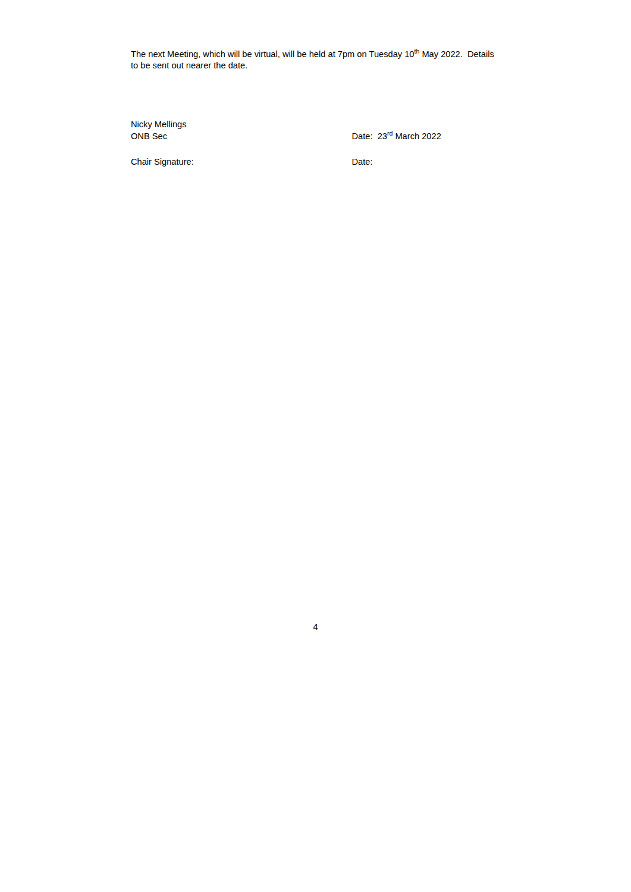The next Meeting, which will be virtual, will be held at 7pm on Tuesday 10th May 2022. Details to be sent out nearer the date.
Nicky Mellings
ONB Sec
Date: 23rd March 2022
Chair Signature:
Date:
4